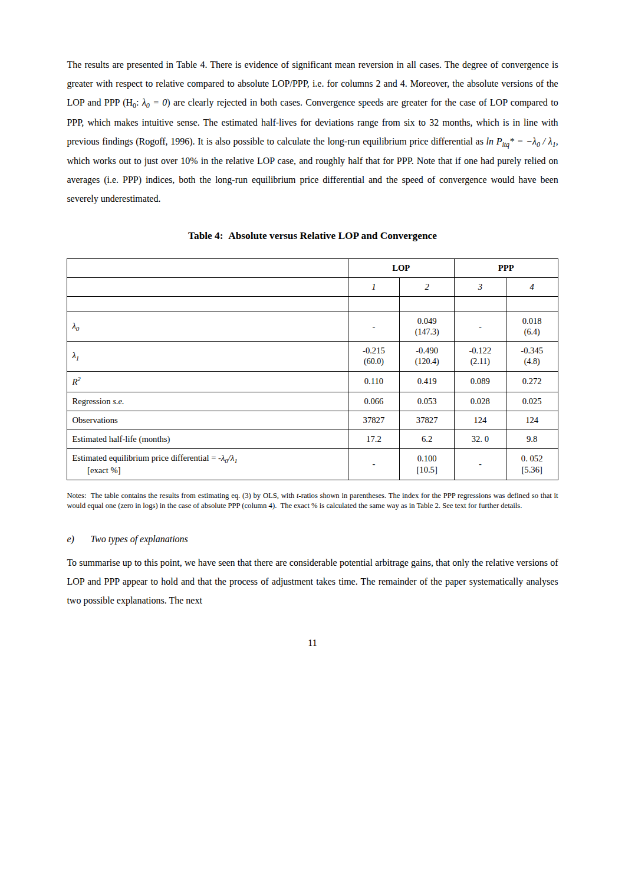The results are presented in Table 4. There is evidence of significant mean reversion in all cases. The degree of convergence is greater with respect to relative compared to absolute LOP/PPP, i.e. for columns 2 and 4. Moreover, the absolute versions of the LOP and PPP (H0: λ0 = 0) are clearly rejected in both cases. Convergence speeds are greater for the case of LOP compared to PPP, which makes intuitive sense. The estimated half-lives for deviations range from six to 32 months, which is in line with previous findings (Rogoff, 1996). It is also possible to calculate the long-run equilibrium price differential as ln Pitq* = −λ0 / λ1, which works out to just over 10% in the relative LOP case, and roughly half that for PPP. Note that if one had purely relied on averages (i.e. PPP) indices, both the long-run equilibrium price differential and the speed of convergence would have been severely underestimated.
Table 4: Absolute versus Relative LOP and Convergence
| | LOP | PPP |
| --- | --- | --- |
| | 1 | 2 | 3 | 4 |
| λ 0 | - | 0.049 (147.3) | - | 0.018 (6.4) |
| λ 1 | -0.215 (60.0) | -0.490 (120.4) | -0.122 (2.11) | -0.345 (4.8) |
| R 2 | 0.110 | 0.419 | 0.089 | 0.272 |
| Regression s.e. | 0.066 | 0.053 | 0.028 | 0.025 |
| Observations | 37827 | 37827 | 124 | 124 |
| Estimated half-life (months) | 17.2 | 6.2 | 32. 0 | 9.8 |
| Estimated equilibrium price differential = - λ 0 /λ 1 [exact %] | - | 0.100 [10.5] | - | 0. 052 [5.36] |
Notes: The table contains the results from estimating eq. (3) by OLS, with t-ratios shown in parentheses. The index for the PPP regressions was defined so that it would equal one (zero in logs) in the case of absolute PPP (column 4). The exact % is calculated the same way as in Table 2. See text for further details.
e) Two types of explanations
To summarise up to this point, we have seen that there are considerable potential arbitrage gains, that only the relative versions of LOP and PPP appear to hold and that the process of adjustment takes time. The remainder of the paper systematically analyses two possible explanations. The next
11